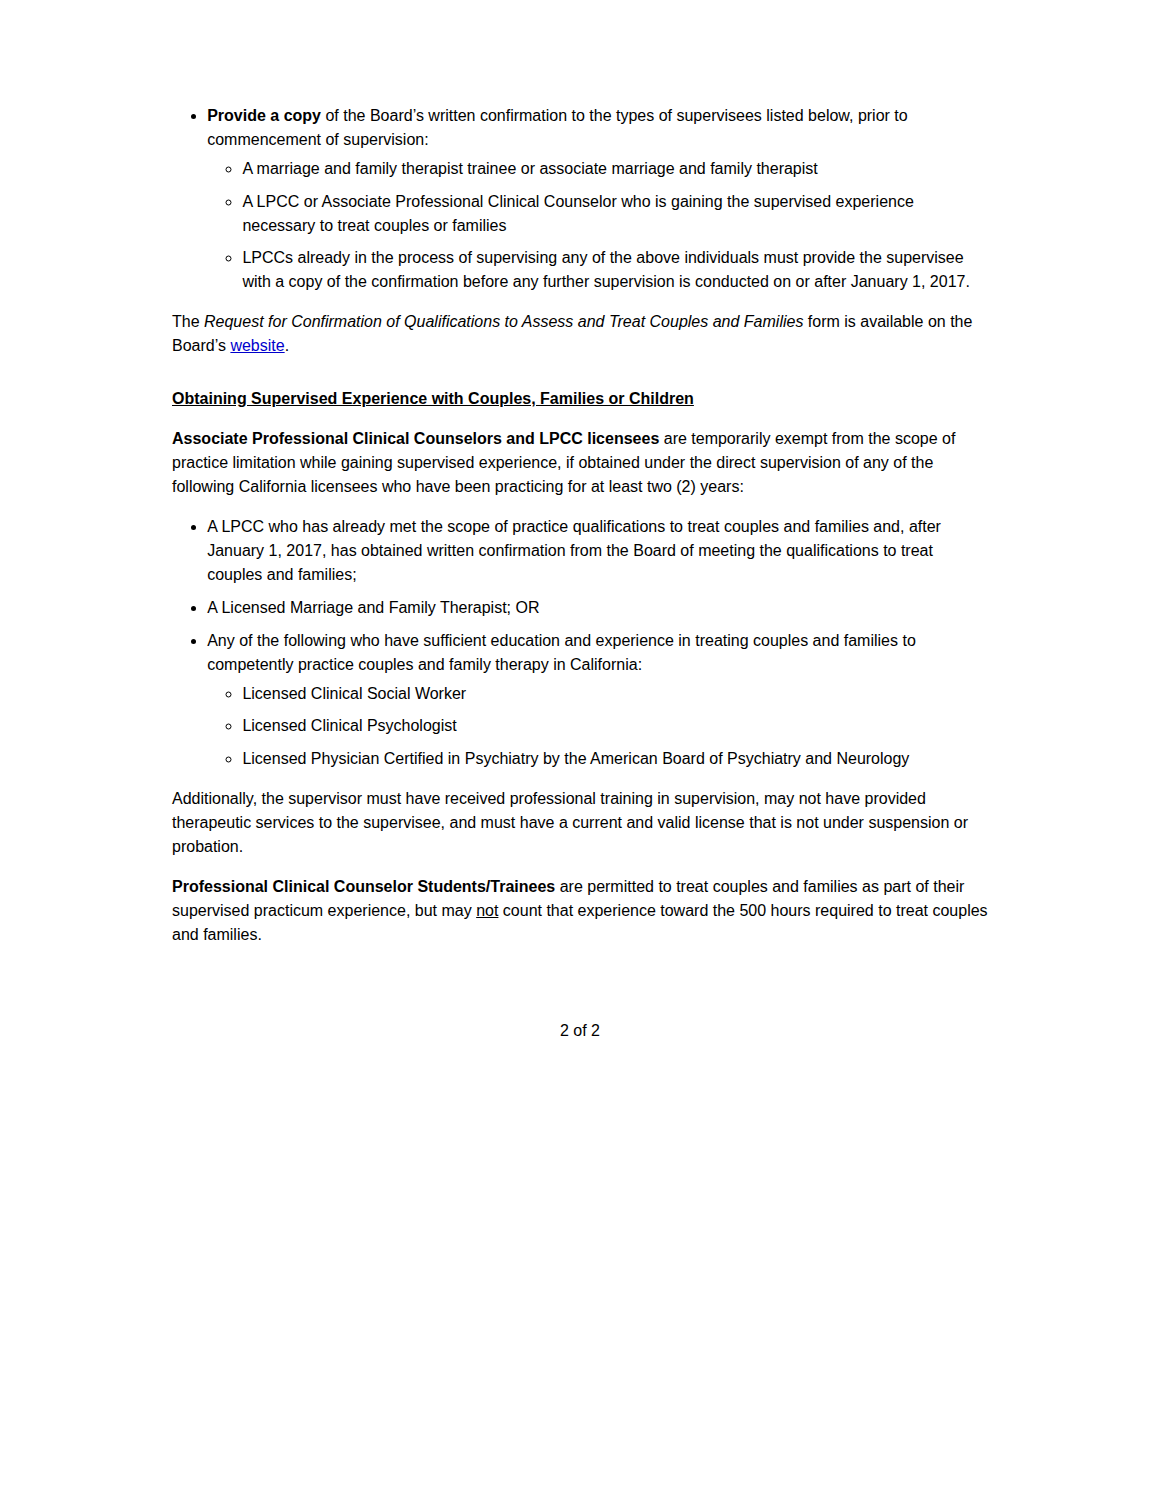Provide a copy of the Board’s written confirmation to the types of supervisees listed below, prior to commencement of supervision:
A marriage and family therapist trainee or associate marriage and family therapist
A LPCC or Associate Professional Clinical Counselor who is gaining the supervised experience necessary to treat couples or families
LPCCs already in the process of supervising any of the above individuals must provide the supervisee with a copy of the confirmation before any further supervision is conducted on or after January 1, 2017.
The Request for Confirmation of Qualifications to Assess and Treat Couples and Families form is available on the Board’s website.
Obtaining Supervised Experience with Couples, Families or Children
Associate Professional Clinical Counselors and LPCC licensees are temporarily exempt from the scope of practice limitation while gaining supervised experience, if obtained under the direct supervision of any of the following California licensees who have been practicing for at least two (2) years:
A LPCC who has already met the scope of practice qualifications to treat couples and families and, after January 1, 2017, has obtained written confirmation from the Board of meeting the qualifications to treat couples and families;
A Licensed Marriage and Family Therapist; OR
Any of the following who have sufficient education and experience in treating couples and families to competently practice couples and family therapy in California:
Licensed Clinical Social Worker
Licensed Clinical Psychologist
Licensed Physician Certified in Psychiatry by the American Board of Psychiatry and Neurology
Additionally, the supervisor must have received professional training in supervision, may not have provided therapeutic services to the supervisee, and must have a current and valid license that is not under suspension or probation.
Professional Clinical Counselor Students/Trainees are permitted to treat couples and families as part of their supervised practicum experience, but may not count that experience toward the 500 hours required to treat couples and families.
2 of 2